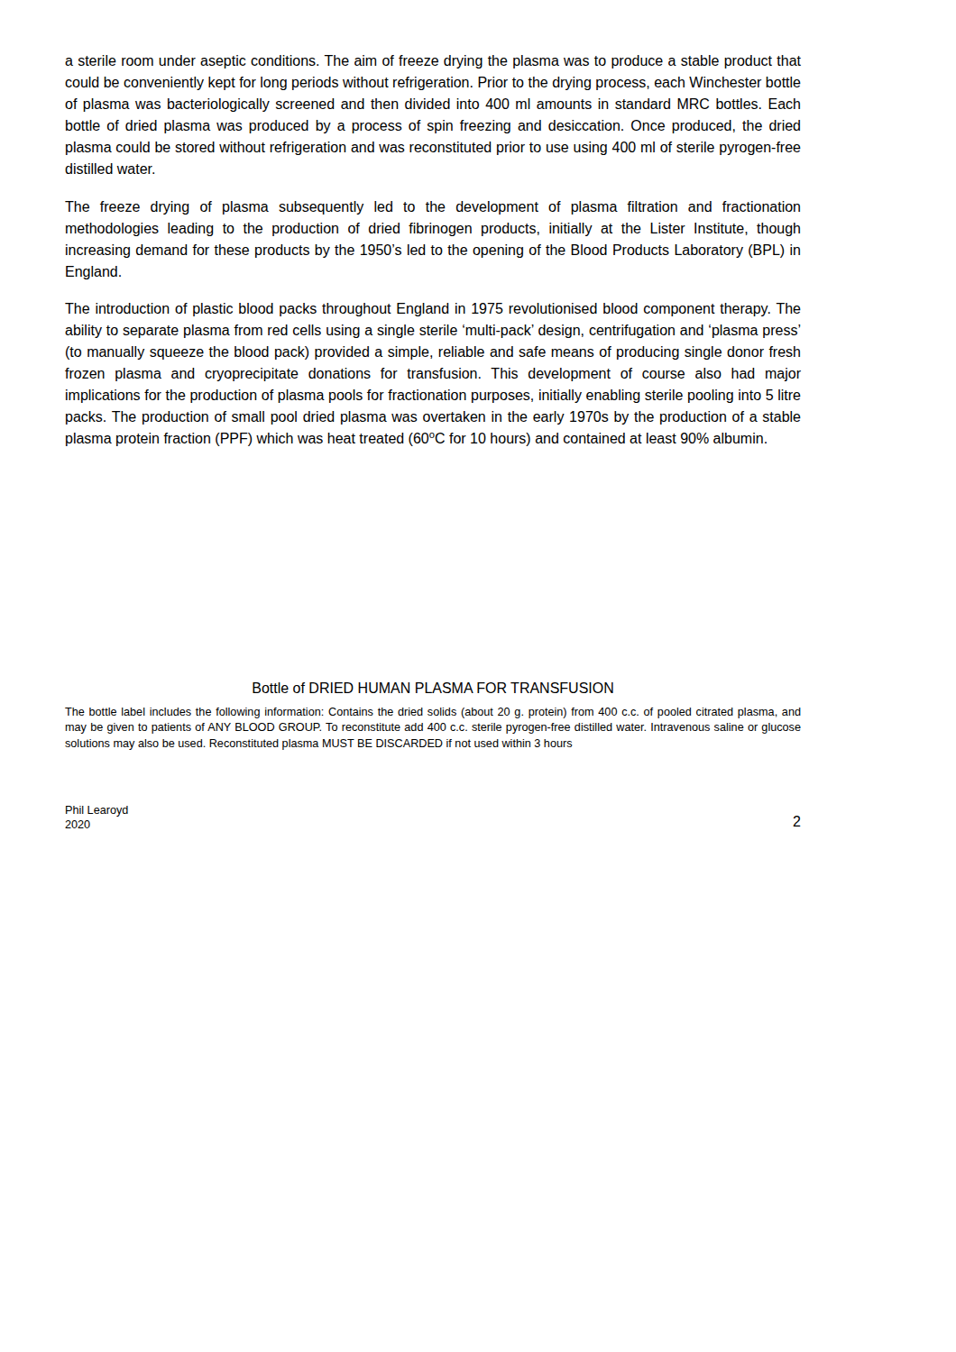a sterile room under aseptic conditions. The aim of freeze drying the plasma was to produce a stable product that could be conveniently kept for long periods without refrigeration. Prior to the drying process, each Winchester bottle of plasma was bacteriologically screened and then divided into 400 ml amounts in standard MRC bottles. Each bottle of dried plasma was produced by a process of spin freezing and desiccation. Once produced, the dried plasma could be stored without refrigeration and was reconstituted prior to use using 400 ml of sterile pyrogen-free distilled water.
The freeze drying of plasma subsequently led to the development of plasma filtration and fractionation methodologies leading to the production of dried fibrinogen products, initially at the Lister Institute, though increasing demand for these products by the 1950’s led to the opening of the Blood Products Laboratory (BPL) in England.
The introduction of plastic blood packs throughout England in 1975 revolutionised blood component therapy. The ability to separate plasma from red cells using a single sterile ‘multi-pack’ design, centrifugation and ‘plasma press’ (to manually squeeze the blood pack) provided a simple, reliable and safe means of producing single donor fresh frozen plasma and cryoprecipitate donations for transfusion. This development of course also had major implications for the production of plasma pools for fractionation purposes, initially enabling sterile pooling into 5 litre packs. The production of small pool dried plasma was overtaken in the early 1970s by the production of a stable plasma protein fraction (PPF) which was heat treated (60oC for 10 hours) and contained at least 90% albumin.
Bottle of DRIED HUMAN PLASMA FOR TRANSFUSION
The bottle label includes the following information: Contains the dried solids (about 20 g. protein) from 400 c.c. of pooled citrated plasma, and may be given to patients of ANY BLOOD GROUP. To reconstitute add 400 c.c. sterile pyrogen-free distilled water. Intravenous saline or glucose solutions may also be used. Reconstituted plasma MUST BE DISCARDED if not used within 3 hours
Phil Learoyd
2020
2